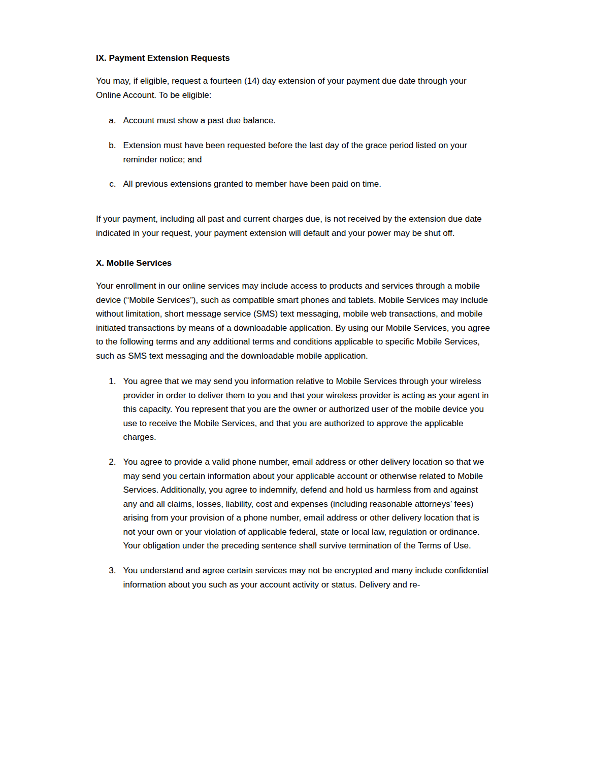IX. Payment Extension Requests
You may, if eligible, request a fourteen (14) day extension of your payment due date through your Online Account. To be eligible:
Account must show a past due balance.
Extension must have been requested before the last day of the grace period listed on your reminder notice; and
All previous extensions granted to member have been paid on time.
If your payment, including all past and current charges due, is not received by the extension due date indicated in your request, your payment extension will default and your power may be shut off.
X. Mobile Services
Your enrollment in our online services may include access to products and services through a mobile device (“Mobile Services”), such as compatible smart phones and tablets. Mobile Services may include without limitation, short message service (SMS) text messaging, mobile web transactions, and mobile initiated transactions by means of a downloadable application. By using our Mobile Services, you agree to the following terms and any additional terms and conditions applicable to specific Mobile Services, such as SMS text messaging and the downloadable mobile application.
You agree that we may send you information relative to Mobile Services through your wireless provider in order to deliver them to you and that your wireless provider is acting as your agent in this capacity. You represent that you are the owner or authorized user of the mobile device you use to receive the Mobile Services, and that you are authorized to approve the applicable charges.
You agree to provide a valid phone number, email address or other delivery location so that we may send you certain information about your applicable account or otherwise related to Mobile Services. Additionally, you agree to indemnify, defend and hold us harmless from and against any and all claims, losses, liability, cost and expenses (including reasonable attorneys’ fees) arising from your provision of a phone number, email address or other delivery location that is not your own or your violation of applicable federal, state or local law, regulation or ordinance. Your obligation under the preceding sentence shall survive termination of the Terms of Use.
You understand and agree certain services may not be encrypted and many include confidential information about you such as your account activity or status. Delivery and re-